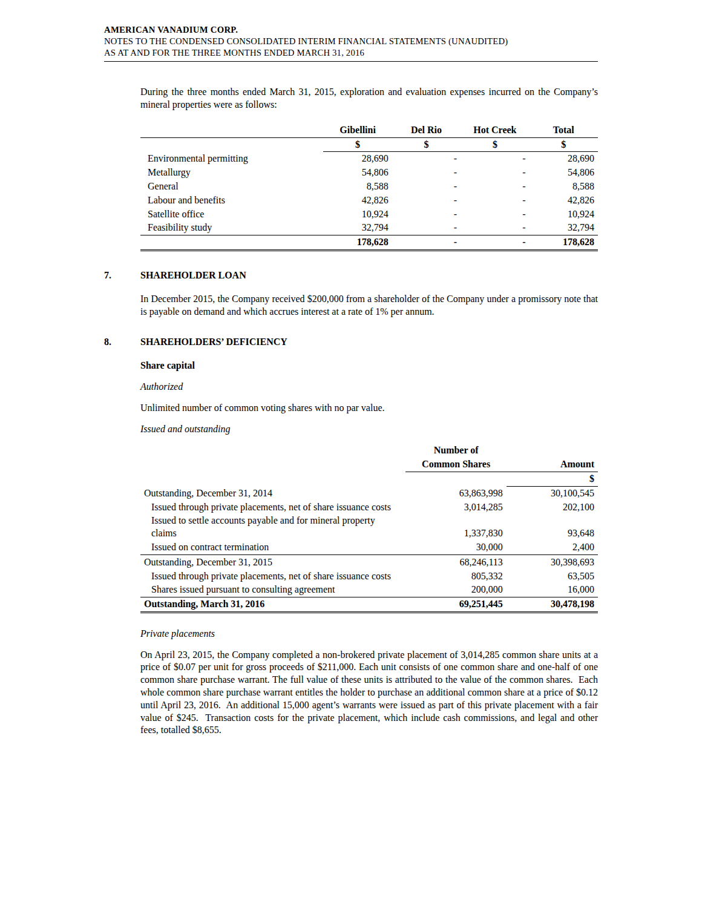AMERICAN VANADIUM CORP.
NOTES TO THE CONDENSED CONSOLIDATED INTERIM FINANCIAL STATEMENTS (UNAUDITED)
AS AT AND FOR THE THREE MONTHS ENDED MARCH 31, 2016
During the three months ended March 31, 2015, exploration and evaluation expenses incurred on the Company’s mineral properties were as follows:
| | Gibellini | Del Rio | Hot Creek | Total |
| --- | --- | --- | --- | --- |
| | $ | $ | $ | $ |
| Environmental permitting | 28,690 | - | - | 28,690 |
| Metallurgy | 54,806 | - | - | 54,806 |
| General | 8,588 | - | - | 8,588 |
| Labour and benefits | 42,826 | - | - | 42,826 |
| Satellite office | 10,924 | - | - | 10,924 |
| Feasibility study | 32,794 | - | - | 32,794 |
| | 178,628 | - | - | 178,628 |
7. SHAREHOLDER LOAN
In December 2015, the Company received $200,000 from a shareholder of the Company under a promissory note that is payable on demand and which accrues interest at a rate of 1% per annum.
8. SHAREHOLDERS’ DEFICIENCY
Share capital
Authorized
Unlimited number of common voting shares with no par value.
Issued and outstanding
| | Number of | |
| | Common Shares | Amount |
| | | $ |
| Outstanding, December 31, 2014 | 63,863,998 | 30,100,545 |
| Issued through private placements, net of share issuance costs | 3,014,285 | 202,100 |
| Issued to settle accounts payable and for mineral property claims | 1,337,830 | 93,648 |
| Issued on contract termination | 30,000 | 2,400 |
| Outstanding, December 31, 2015 | 68,246,113 | 30,398,693 |
| Issued through private placements, net of share issuance costs | 805,332 | 63,505 |
| Shares issued pursuant to consulting agreement | 200,000 | 16,000 |
| Outstanding, March 31, 2016 | 69,251,445 | 30,478,198 |
Private placements
On April 23, 2015, the Company completed a non-brokered private placement of 3,014,285 common share units at a price of $0.07 per unit for gross proceeds of $211,000. Each unit consists of one common share and one-half of one common share purchase warrant. The full value of these units is attributed to the value of the common shares. Each whole common share purchase warrant entitles the holder to purchase an additional common share at a price of $0.12 until April 23, 2016. An additional 15,000 agent’s warrants were issued as part of this private placement with a fair value of $245. Transaction costs for the private placement, which include cash commissions, and legal and other fees, totalled $8,655.